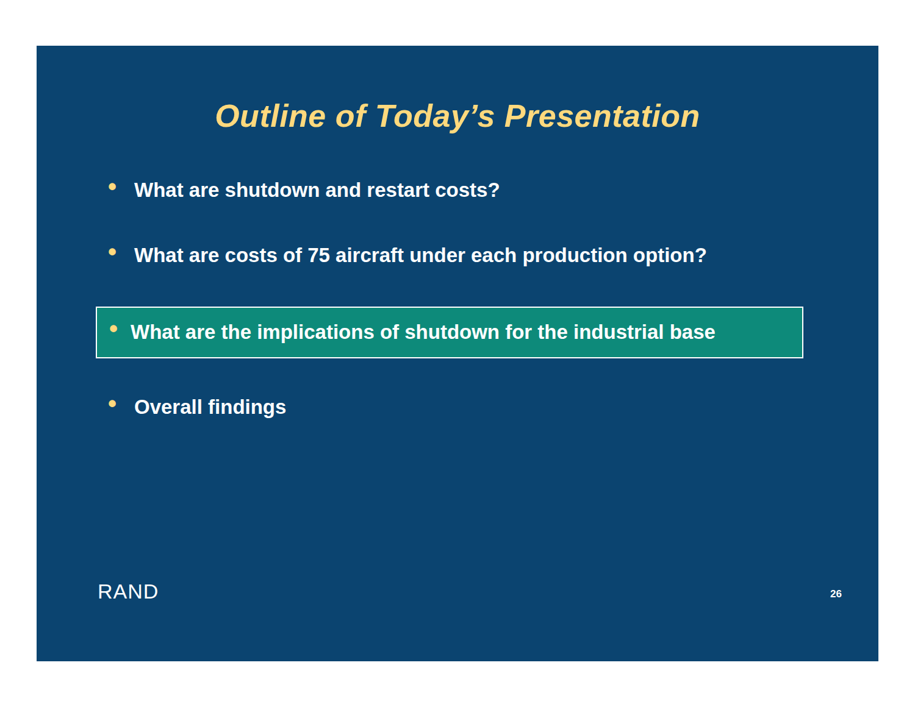Outline of Today’s Presentation
What are shutdown and restart costs?
What are costs of 75 aircraft under each production option?
What are the implications of shutdown for the industrial base
Overall findings
RAND
26